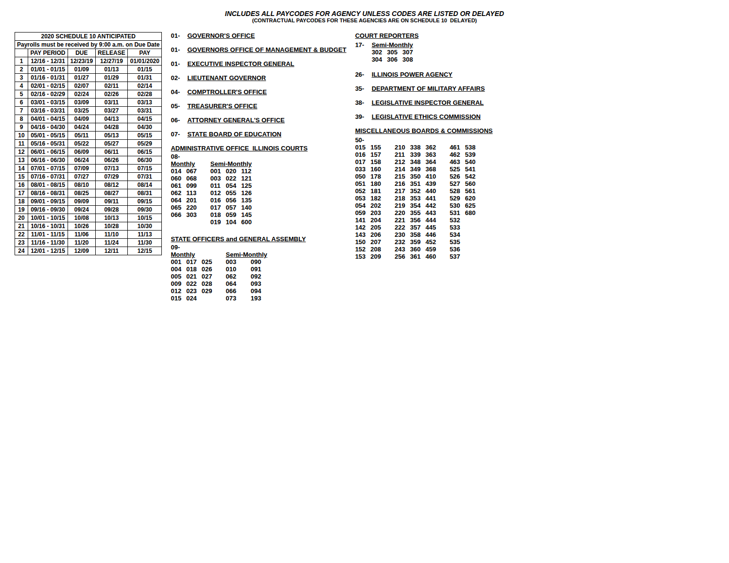INCLUDES ALL PAYCODES FOR AGENCY UNLESS CODES ARE LISTED OR DELAYED
(CONTRACTUAL PAYCODES FOR THESE AGENCIES ARE ON SCHEDULE 10 DELAYED)
| 2020 SCHEDULE 10 ANTICIPATED |
| --- |
| Payrolls must be received by 9:00 a.m. on Due Date |
| | PAY PERIOD | DUE | RELEASE | PAY |
| 1 | 12/16 - 12/31 | 12/23/19 | 12/27/19 | 01/01/2020 |
| 2 | 01/01 - 01/15 | 01/09 | 01/13 | 01/15 |
| 3 | 01/16 - 01/31 | 01/27 | 01/29 | 01/31 |
| 4 | 02/01 - 02/15 | 02/07 | 02/11 | 02/14 |
| 5 | 02/16 - 02/29 | 02/24 | 02/26 | 02/28 |
| 6 | 03/01 - 03/15 | 03/09 | 03/11 | 03/13 |
| 7 | 03/16 - 03/31 | 03/25 | 03/27 | 03/31 |
| 8 | 04/01 - 04/15 | 04/09 | 04/13 | 04/15 |
| 9 | 04/16 - 04/30 | 04/24 | 04/28 | 04/30 |
| 10 | 05/01 - 05/15 | 05/11 | 05/13 | 05/15 |
| 11 | 05/16 - 05/31 | 05/22 | 05/27 | 05/29 |
| 12 | 06/01 - 06/15 | 06/09 | 06/11 | 06/15 |
| 13 | 06/16 - 06/30 | 06/24 | 06/26 | 06/30 |
| 14 | 07/01 - 07/15 | 07/09 | 07/13 | 07/15 |
| 15 | 07/16 - 07/31 | 07/27 | 07/29 | 07/31 |
| 16 | 08/01 - 08/15 | 08/10 | 08/12 | 08/14 |
| 17 | 08/16 - 08/31 | 08/25 | 08/27 | 08/31 |
| 18 | 09/01 - 09/15 | 09/09 | 09/11 | 09/15 |
| 19 | 09/16 - 09/30 | 09/24 | 09/28 | 09/30 |
| 20 | 10/01 - 10/15 | 10/08 | 10/13 | 10/15 |
| 21 | 10/16 - 10/31 | 10/26 | 10/28 | 10/30 |
| 22 | 11/01 - 11/15 | 11/06 | 11/10 | 11/13 |
| 23 | 11/16 - 11/30 | 11/20 | 11/24 | 11/30 |
| 24 | 12/01 - 12/15 | 12/09 | 12/11 | 12/15 |
01-GOVERNOR'S OFFICE
01-GOVERNORS OFFICE OF MANAGEMENT & BUDGET
01-EXECUTIVE INSPECTOR GENERAL
02-LIEUTENANT GOVERNOR
04-COMPTROLLER'S OFFICE
05-TREASURER'S OFFICE
06-ATTORNEY GENERAL'S OFFICE
07-STATE BOARD OF EDUCATION
ADMINISTRATIVE OFFICE ILLINOIS COURTS
08-
| Monthly | Semi-Monthly |
| 014 | 067 | 001 | 020 | 112 |
| 060 | 068 | 003 | 022 | 121 |
| 061 | 099 | 011 | 054 | 125 |
| 062 | 113 | 012 | 055 | 126 |
| 064 | 201 | 016 | 056 | 135 |
| 065 | 220 | 017 | 057 | 140 |
| 066 | 303 | 018 | 059 | 145 |
| | | 019 | 104 | 600 |
STATE OFFICERS and GENERAL ASSEMBLY
09-
| Monthly | Semi-Monthly |
| 001 | 017 | 025 | 003 | 090 |
| 004 | 018 | 026 | 010 | 091 |
| 005 | 021 | 027 | 062 | 092 |
| 009 | 022 | 028 | 064 | 093 |
| 012 | 023 | 029 | 066 | 094 |
| 015 | 024 | | 073 | 193 |
COURT REPORTERS
17-Semi-Monthly
| 302 | 305 | 307 |
| 304 | 306 | 308 |
26-ILLINOIS POWER AGENCY
35-DEPARTMENT OF MILITARY AFFAIRS
38-LEGISLATIVE INSPECTOR GENERAL
39-LEGISLATIVE ETHICS COMMISSION
MISCELLANEOUS BOARDS & COMMISSIONS
50-
| 015 | 155 | 210 | 338 | 362 | 461 | 538 |
| 016 | 157 | 211 | 339 | 363 | 462 | 539 |
| 017 | 158 | 212 | 348 | 364 | 463 | 540 |
| 033 | 160 | 214 | 349 | 368 | 525 | 541 |
| 050 | 178 | 215 | 350 | 410 | 526 | 542 |
| 051 | 180 | 216 | 351 | 439 | 527 | 560 |
| 052 | 181 | 217 | 352 | 440 | 528 | 561 |
| 053 | 182 | 218 | 353 | 441 | 529 | 620 |
| 054 | 202 | 219 | 354 | 442 | 530 | 625 |
| 059 | 203 | 220 | 355 | 443 | 531 | 680 |
| 141 | 204 | 221 | 356 | 444 | 532 | |
| 142 | 205 | 222 | 357 | 445 | 533 | |
| 143 | 206 | 230 | 358 | 446 | 534 | |
| 150 | 207 | 232 | 359 | 452 | 535 | |
| 152 | 208 | 243 | 360 | 459 | 536 | |
| 153 | 209 | 256 | 361 | 460 | 537 | |